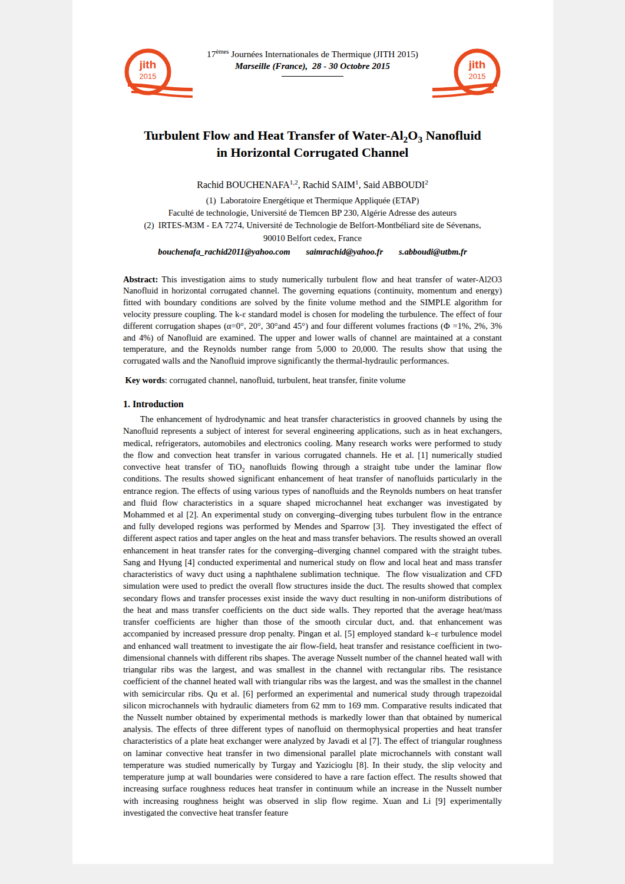jith 2015
jith 2015
17èmes Journées Internationales de Thermique (JITH 2015)
Marseille (France), 28 - 30 Octobre 2015
Turbulent Flow and Heat Transfer of Water-Al2O3 Nanofluid in Horizontal Corrugated Channel
Rachid BOUCHENAFA1,2, Rachid SAIM1, Said ABBOUDI2
(1) Laboratoire Energétique et Thermique Appliquée (ETAP)
Faculté de technologie, Université de Tlemcen BP 230, Algérie Adresse des auteurs
(2) IRTES-M3M - EA 7274, Université de Technologie de Belfort-Montbéliard site de Sévenans,
90010 Belfort cedex, France
bouchenafa_rachid2011@yahoo.com saimrachid@yahoo.fr s.abboudi@utbm.fr
Abstract: This investigation aims to study numerically turbulent flow and heat transfer of water-Al2O3 Nanofluid in horizontal corrugated channel. The governing equations (continuity, momentum and energy) fitted with boundary conditions are solved by the finite volume method and the SIMPLE algorithm for velocity pressure coupling. The k-ε standard model is chosen for modeling the turbulence. The effect of four different corrugation shapes (α=0°, 20°, 30°and 45°) and four different volumes fractions (Φ =1%, 2%, 3% and 4%) of Nanofluid are examined. The upper and lower walls of channel are maintained at a constant temperature, and the Reynolds number range from 5,000 to 20,000. The results show that using the corrugated walls and the Nanofluid improve significantly the thermal-hydraulic performances.
Key words: corrugated channel, nanofluid, turbulent, heat transfer, finite volume
1. Introduction
The enhancement of hydrodynamic and heat transfer characteristics in grooved channels by using the Nanofluid represents a subject of interest for several engineering applications, such as in heat exchangers, medical, refrigerators, automobiles and electronics cooling. Many research works were performed to study the flow and convection heat transfer in various corrugated channels. He et al. [1] numerically studied convective heat transfer of TiO2 nanofluids flowing through a straight tube under the laminar flow conditions. The results showed significant enhancement of heat transfer of nanofluids particularly in the entrance region. The effects of using various types of nanofluids and the Reynolds numbers on heat transfer and fluid flow characteristics in a square shaped microchannel heat exchanger was investigated by Mohammed et al [2]. An experimental study on converging–diverging tubes turbulent flow in the entrance and fully developed regions was performed by Mendes and Sparrow [3]. They investigated the effect of different aspect ratios and taper angles on the heat and mass transfer behaviors. The results showed an overall enhancement in heat transfer rates for the converging–diverging channel compared with the straight tubes. Sang and Hyung [4] conducted experimental and numerical study on flow and local heat and mass transfer characteristics of wavy duct using a naphthalene sublimation technique. The flow visualization and CFD simulation were used to predict the overall flow structures inside the duct. The results showed that complex secondary flows and transfer processes exist inside the wavy duct resulting in non-uniform distributions of the heat and mass transfer coefficients on the duct side walls. They reported that the average heat/mass transfer coefficients are higher than those of the smooth circular duct, and. that enhancement was accompanied by increased pressure drop penalty. Pingan et al. [5] employed standard k–ε turbulence model and enhanced wall treatment to investigate the air flow-field, heat transfer and resistance coefficient in two-dimensional channels with different ribs shapes. The average Nusselt number of the channel heated wall with triangular ribs was the largest, and was smallest in the channel with rectangular ribs. The resistance coefficient of the channel heated wall with triangular ribs was the largest, and was the smallest in the channel with semicircular ribs. Qu et al. [6] performed an experimental and numerical study through trapezoidal silicon microchannels with hydraulic diameters from 62 mm to 169 mm. Comparative results indicated that the Nusselt number obtained by experimental methods is markedly lower than that obtained by numerical analysis. The effects of three different types of nanofluid on thermophysical properties and heat transfer characteristics of a plate heat exchanger were analyzed by Javadi et al [7]. The effect of triangular roughness on laminar convective heat transfer in two dimensional parallel plate microchannels with constant wall temperature was studied numerically by Turgay and Yazicioglu [8]. In their study, the slip velocity and temperature jump at wall boundaries were considered to have a rare faction effect. The results showed that increasing surface roughness reduces heat transfer in continuum while an increase in the Nusselt number with increasing roughness height was observed in slip flow regime. Xuan and Li [9] experimentally investigated the convective heat transfer feature